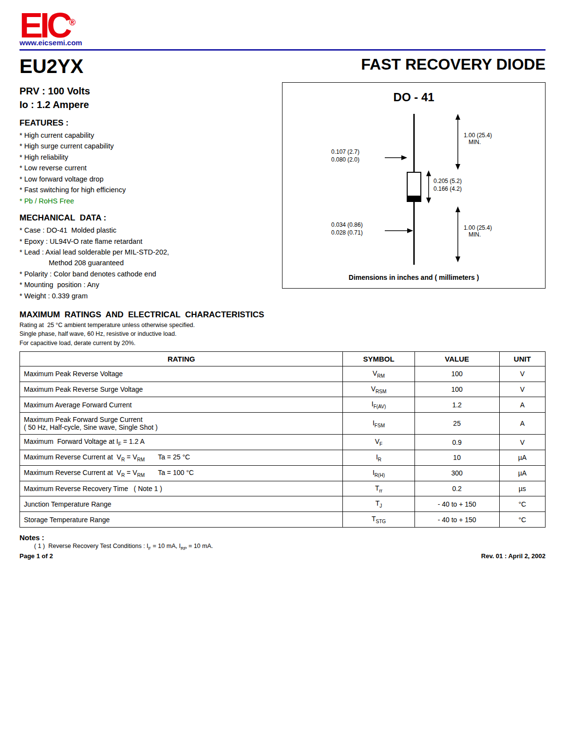EIC®
www.eicsemi.com
EU2YX
FAST RECOVERY DIODE
PRV : 100 Volts
Io : 1.2 Ampere
FEATURES :
High current capability
High surge current capability
High reliability
Low reverse current
Low forward voltage drop
Fast switching for high efficiency
Pb / RoHS Free
MECHANICAL DATA :
Case : DO-41 Molded plastic
Epoxy : UL94V-O rate flame retardant
Lead : Axial lead solderable per MIL-STD-202, Method 208 guaranteed
Polarity : Color band denotes cathode end
Mounting position : Any
Weight : 0.339 gram
DO - 41
1.00 (25.4) MIN. 1.00 (25.4) MIN. 0.205 (5.2) 0.166 (4.2) 0.107 (2.7) 0.080 (2.0) 0.034 (0.86) 0.028 (0.71)
Dimensions in inches and ( millimeters )
MAXIMUM RATINGS AND ELECTRICAL CHARACTERISTICS
Rating at 25 °C ambient temperature unless otherwise specified.
Single phase, half wave, 60 Hz, resistive or inductive load.
For capacitive load, derate current by 20%.
| RATING | SYMBOL | VALUE | UNIT |
| --- | --- | --- | --- |
| Maximum Peak Reverse Voltage | V RM | 100 | V |
| Maximum Peak Reverse Surge Voltage | V RSM | 100 | V |
| Maximum Average Forward Current | I F(AV) | 1.2 | A |
| Maximum Peak Forward Surge Current ( 50 Hz, Half-cycle, Sine wave, Single Shot ) | I FSM | 25 | A |
| Maximum Forward Voltage at I F = 1.2 A | V F | 0.9 | V |
| Maximum Reverse Current at V R = V RM Ta = 25 °C | I R | 10 | µA |
| Maximum Reverse Current at V R = V RM Ta = 100 °C | I R(H) | 300 | µA |
| Maximum Reverse Recovery Time ( Note 1 ) | T rr | 0.2 | µs |
| Junction Temperature Range | T J | - 40 to + 150 | °C |
| Storage Temperature Range | T STG | - 40 to + 150 | °C |
Notes :
( 1 ) Reverse Recovery Test Conditions : IF = 10 mA, IRP = 10 mA.
Page 1 of 2 Rev. 01 : April 2, 2002